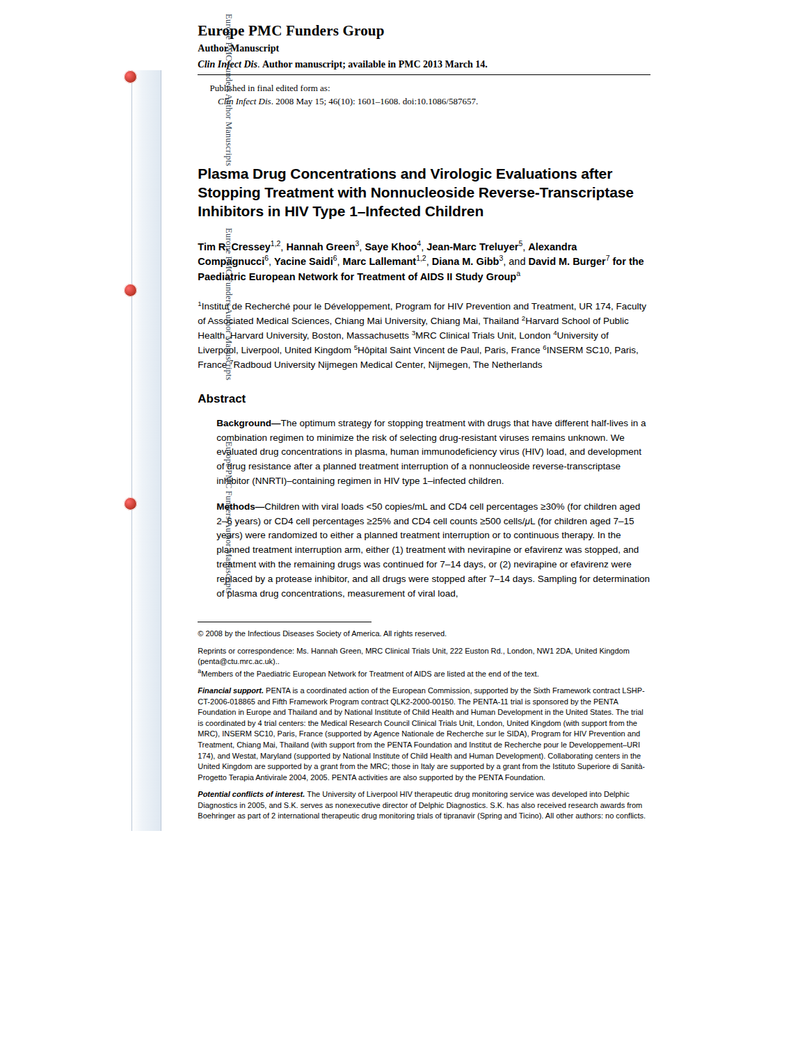Europe PMC Funders Author Manuscripts
Europe PMC Funders Author Manuscripts
Europe PMC Funders Author Manuscripts
Europe PMC Funders Group
Author Manuscript
Clin Infect Dis. Author manuscript; available in PMC 2013 March 14.
Published in final edited form as:
Clin Infect Dis. 2008 May 15; 46(10): 1601–1608. doi:10.1086/587657.
Plasma Drug Concentrations and Virologic Evaluations after Stopping Treatment with Nonnucleoside Reverse-Transcriptase Inhibitors in HIV Type 1–Infected Children
Tim R. Cressey1,2, Hannah Green3, Saye Khoo4, Jean-Marc Treluyer5, Alexandra Compagnucci6, Yacine Saidi6, Marc Lallemant1,2, Diana M. Gibb3, and David M. Burger7 for the Paediatric European Network for Treatment of AIDS II Study Groupa
1Institut de Recherché pour le Développement, Program for HIV Prevention and Treatment, UR 174, Faculty of Associated Medical Sciences, Chiang Mai University, Chiang Mai, Thailand 2Harvard School of Public Health, Harvard University, Boston, Massachusetts 3MRC Clinical Trials Unit, London 4University of Liverpool, Liverpool, United Kingdom 5Hôpital Saint Vincent de Paul, Paris, France 6INSERM SC10, Paris, France 7Radboud University Nijmegen Medical Center, Nijmegen, The Netherlands
Abstract
Background—The optimum strategy for stopping treatment with drugs that have different half-lives in a combination regimen to minimize the risk of selecting drug-resistant viruses remains unknown. We evaluated drug concentrations in plasma, human immunodeficiency virus (HIV) load, and development of drug resistance after a planned treatment interruption of a nonnucleoside reverse-transcriptase inhibitor (NNRTI)–containing regimen in HIV type 1–infected children.
Methods—Children with viral loads <50 copies/mL and CD4 cell percentages ≥30% (for children aged 2–6 years) or CD4 cell percentages ≥25% and CD4 cell counts ≥500 cells/μ L (for children aged 7–15 years) were randomized to either a planned treatment interruption or to continuous therapy. In the planned treatment interruption arm, either (1) treatment with nevirapine or efavirenz was stopped, and treatment with the remaining drugs was continued for 7–14 days, or (2) nevirapine or efavirenz were replaced by a protease inhibitor, and all drugs were stopped after 7–14 days. Sampling for determination of plasma drug concentrations, measurement of viral load,
© 2008 by the Infectious Diseases Society of America. All rights reserved.
Reprints or correspondence: Ms. Hannah Green, MRC Clinical Trials Unit, 222 Euston Rd., London, NW1 2DA, United Kingdom (penta@ctu.mrc.ac.uk)..
a Members of the Paediatric European Network for Treatment of AIDS are listed at the end of the text.
Financial support. PENTA is a coordinated action of the European Commission, supported by the Sixth Framework contract LSHP-CT-2006-018865 and Fifth Framework Program contract QLK2-2000-00150. The PENTA-11 trial is sponsored by the PENTA Foundation in Europe and Thailand and by National Institute of Child Health and Human Development in the United States. The trial is coordinated by 4 trial centers: the Medical Research Council Clinical Trials Unit, London, United Kingdom (with support from the MRC), INSERM SC10, Paris, France (supported by Agence Nationale de Recherche sur le SIDA), Program for HIV Prevention and Treatment, Chiang Mai, Thailand (with support from the PENTA Foundation and Institut de Recherche pour le Developpement–URI 174), and Westat, Maryland (supported by National Institute of Child Health and Human Development). Collaborating centers in the United Kingdom are supported by a grant from the MRC; those in Italy are supported by a grant from the Istituto Superiore di Sanità-Progetto Terapia Antivirale 2004, 2005. PENTA activities are also supported by the PENTA Foundation.
Potential conflicts of interest. The University of Liverpool HIV therapeutic drug monitoring service was developed into Delphic Diagnostics in 2005, and S.K. serves as nonexecutive director of Delphic Diagnostics. S.K. has also received research awards from Boehringer as part of 2 international therapeutic drug monitoring trials of tipranavir (Spring and Ticino). All other authors: no conflicts.